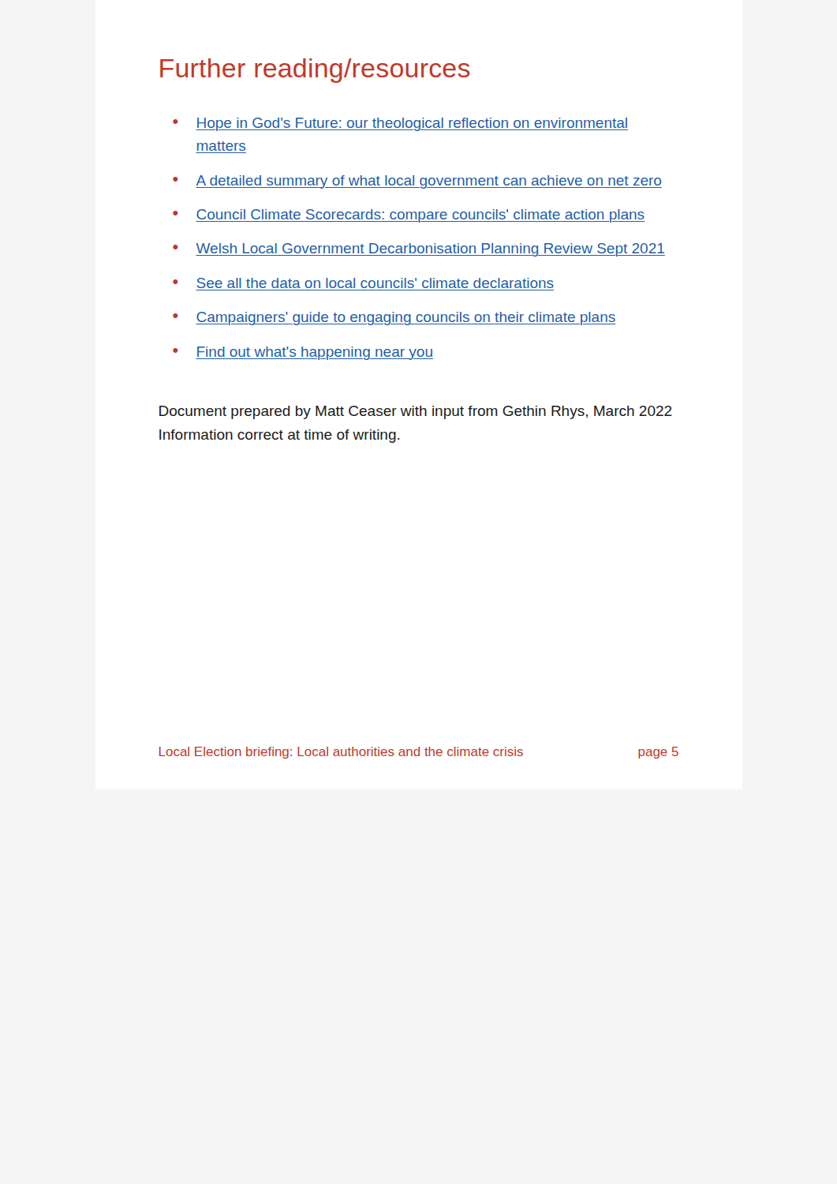Further reading/resources
Hope in God's Future: our theological reflection on environmental matters
A detailed summary of what local government can achieve on net zero
Council Climate Scorecards: compare councils' climate action plans
Welsh Local Government Decarbonisation Planning Review Sept 2021
See all the data on local councils' climate declarations
Campaigners' guide to engaging councils on their climate plans
Find out what's happening near you
Document prepared by Matt Ceaser with input from Gethin Rhys, March 2022
Information correct at time of writing.
Local Election briefing: Local authorities and the climate crisis page 5